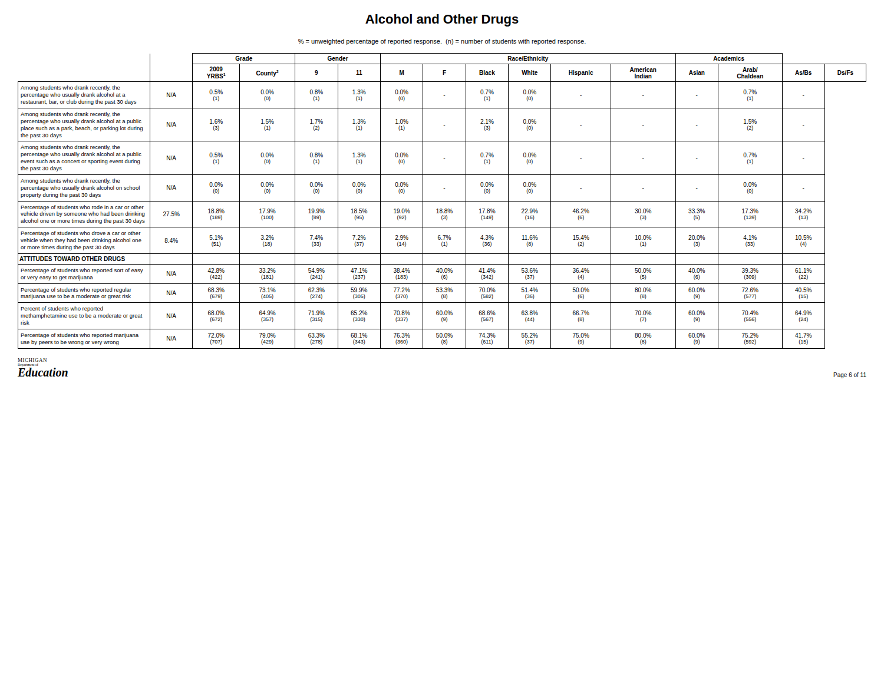Alcohol and Other Drugs
% = unweighted percentage of reported response. (n) = number of students with reported response.
| | | Grade | Gender | Race/Ethnicity | Academics |
| --- | --- | --- | --- | --- | --- |
| 2009 YRBS 1 | County 2 | 9 | 11 | M | F | Black | White | Hispanic | American Indian | Asian | Arab/ Chaldean | As/Bs | Ds/Fs |
| Among students who drank recently, the percentage who usually drank alcohol at a restaurant, bar, or club during the past 30 days | N/A | 0.5% (1) | 0.0% (0) | 0.8% (1) | 1.3% (1) | 0.0% (0) | - | 0.7% (1) | 0.0% (0) | - | - | - | 0.7% (1) | - |
| Among students who drank recently, the percentage who usually drank alcohol at a public place such as a park, beach, or parking lot during the past 30 days | N/A | 1.6% (3) | 1.5% (1) | 1.7% (2) | 1.3% (1) | 1.0% (1) | - | 2.1% (3) | 0.0% (0) | - | - | - | 1.5% (2) | - |
| Among students who drank recently, the percentage who usually drank alcohol at a public event such as a concert or sporting event during the past 30 days | N/A | 0.5% (1) | 0.0% (0) | 0.8% (1) | 1.3% (1) | 0.0% (0) | - | 0.7% (1) | 0.0% (0) | - | - | - | 0.7% (1) | - |
| Among students who drank recently, the percentage who usually drank alcohol on school property during the past 30 days | N/A | 0.0% (0) | 0.0% (0) | 0.0% (0) | 0.0% (0) | 0.0% (0) | - | 0.0% (0) | 0.0% (0) | - | - | - | 0.0% (0) | - |
| Percentage of students who rode in a car or other vehicle driven by someone who had been drinking alcohol one or more times during the past 30 days | 27.5% | 18.8% (189) | 17.9% (100) | 19.9% (89) | 18.5% (95) | 19.0% (92) | 18.8% (3) | 17.8% (149) | 22.9% (16) | 46.2% (6) | 30.0% (3) | 33.3% (5) | 17.3% (139) | 34.2% (13) |
| Percentage of students who drove a car or other vehicle when they had been drinking alcohol one or more times during the past 30 days | 8.4% | 5.1% (51) | 3.2% (18) | 7.4% (33) | 7.2% (37) | 2.9% (14) | 6.7% (1) | 4.3% (36) | 11.6% (8) | 15.4% (2) | 10.0% (1) | 20.0% (3) | 4.1% (33) | 10.5% (4) |
| ATTITUDES TOWARD OTHER DRUGS | | | | | | | | | | | | | | |
| Percentage of students who reported sort of easy or very easy to get marijuana | N/A | 42.8% (422) | 33.2% (181) | 54.9% (241) | 47.1% (237) | 38.4% (183) | 40.0% (6) | 41.4% (342) | 53.6% (37) | 36.4% (4) | 50.0% (5) | 40.0% (6) | 39.3% (309) | 61.1% (22) |
| Percentage of students who reported regular marijuana use to be a moderate or great risk | N/A | 68.3% (679) | 73.1% (405) | 62.3% (274) | 59.9% (305) | 77.2% (370) | 53.3% (8) | 70.0% (582) | 51.4% (36) | 50.0% (6) | 80.0% (8) | 60.0% (9) | 72.6% (577) | 40.5% (15) |
| Percent of students who reported methamphetamine use to be a moderate or great risk | N/A | 68.0% (672) | 64.9% (357) | 71.9% (315) | 65.2% (330) | 70.8% (337) | 60.0% (9) | 68.6% (567) | 63.8% (44) | 66.7% (8) | 70.0% (7) | 60.0% (9) | 70.4% (556) | 64.9% (24) |
| Percentage of students who reported marijuana use by peers to be wrong or very wrong | N/A | 72.0% (707) | 79.0% (429) | 63.3% (278) | 68.1% (343) | 76.3% (360) | 50.0% (8) | 74.3% (611) | 55.2% (37) | 75.0% (9) | 80.0% (8) | 60.0% (9) | 75.2% (592) | 41.7% (15) |
MICHIGAN Department of Education
Page 6 of 11